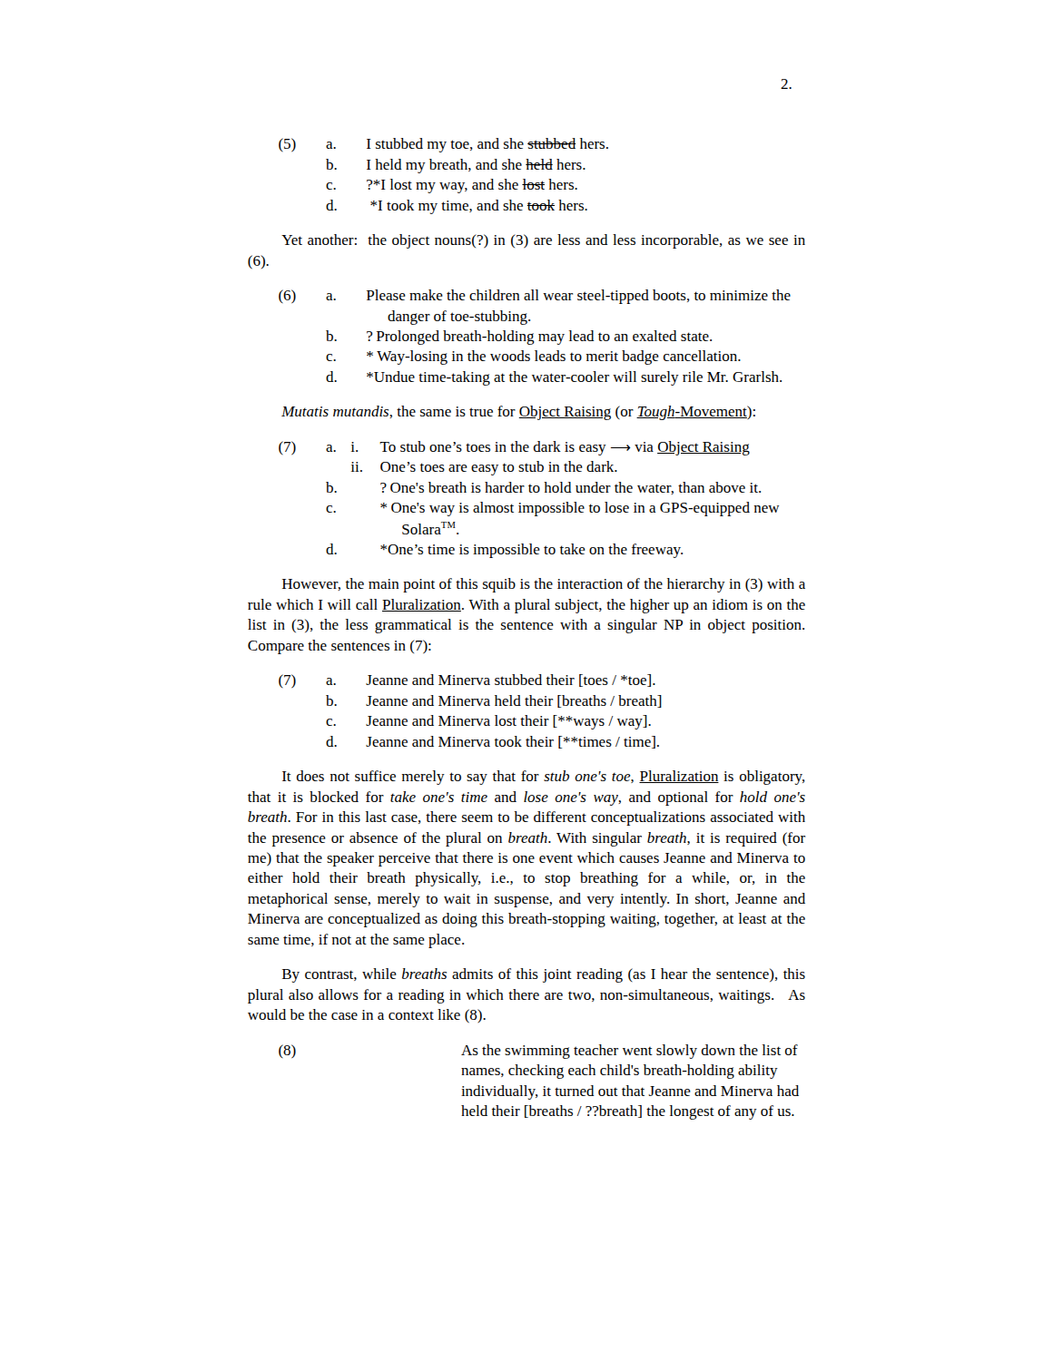2.
(5)
a.
I stubbed my toe, and she stubbed hers.
b.
I held my breath, and she held hers.
c.
?*I lost my way, and she lost hers.
d.
*I took my time, and she took hers.
Yet another: the object nouns(?) in (3) are less and less incorporable, as we see in (6).
(6)
a.
Please make the children all wear steel-tipped boots, to minimize the
danger of toe-stubbing.
b.
? Prolonged breath-holding may lead to an exalted state.
c.
* Way-losing in the woods leads to merit badge cancellation.
d.
*Undue time-taking at the water-cooler will surely rile Mr. Grarlsh.
Mutatis mutandis, the same is true for Object Raising (or Tough-Movement):
(7)
a.
i.
To stub one’s toes in the dark is easy ⟶ via Object Raising
ii.
One’s toes are easy to stub in the dark.
b.
? One's breath is harder to hold under the water, than above it.
c.
* One's way is almost impossible to lose in a GPS-equipped new
SolaraTM.
d.
*One’s time is impossible to take on the freeway.
However, the main point of this squib is the interaction of the hierarchy in (3) with a rule which I will call Pluralization. With a plural subject, the higher up an idiom is on the list in (3), the less grammatical is the sentence with a singular NP in object position. Compare the sentences in (7):
(7)
a.
Jeanne and Minerva stubbed their [toes / *toe].
b.
Jeanne and Minerva held their [breaths / breath]
c.
Jeanne and Minerva lost their [**ways / way].
d.
Jeanne and Minerva took their [**times / time].
It does not suffice merely to say that for stub one's toe, Pluralization is obligatory, that it is blocked for take one's time and lose one's way, and optional for hold one's breath. For in this last case, there seem to be different conceptualizations associated with the presence or absence of the plural on breath. With singular breath, it is required (for me) that the speaker perceive that there is one event which causes Jeanne and Minerva to either hold their breath physically, i.e., to stop breathing for a while, or, in the metaphorical sense, merely to wait in suspense, and very intently. In short, Jeanne and Minerva are conceptualized as doing this breath-stopping waiting, together, at least at the same time, if not at the same place.
By contrast, while breaths admits of this joint reading (as I hear the sentence), this plural also allows for a reading in which there are two, non-simultaneous, waitings. As would be the case in a context like (8).
(8)
As the swimming teacher went slowly down the list of names, checking each child's breath-holding ability individually, it turned out that Jeanne and Minerva had held their [breaths / ??breath] the longest of any of us.